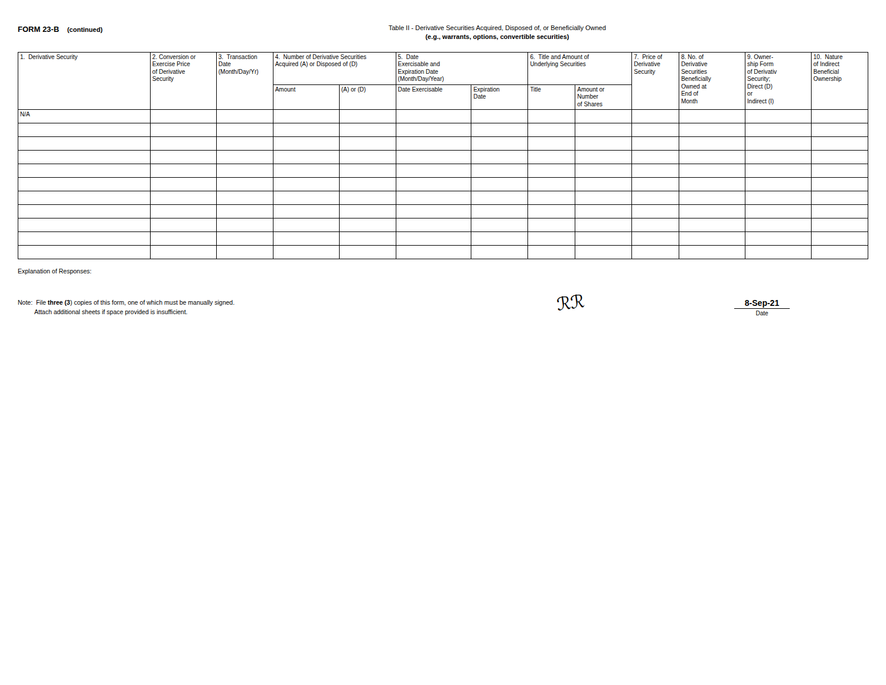FORM 23-B (continued)
Table II - Derivative Securities Acquired, Disposed of, or Beneficially Owned
(e.g., warrants, options, convertible securities)
| 1. Derivative Security | 2. Conversion or Exercise Price of Derivative Security | 3. Transaction Date (Month/Day/Yr) | 4. Number of Derivative Securities Acquired (A) or Disposed of (D) | 5. Date Exercisable and Expiration Date (Month/Day/Year) | 6. Title and Amount of Underlying Securities | 7. Price of Derivative Security | 8. No. of Derivative Securities Beneficially Owned at End of Month | 9. Owner- ship Form of Derivativ Security; Direct (D) or Indirect (I) | 10. Nature of Indirect Beneficial Ownership |
| --- | --- | --- | --- | --- | --- | --- | --- | --- | --- |
| Amount | (A) or (D) | Date Exercisable | Expiration Date | Title | Amount or Number of Shares |
| N/A | | | | | | | | | | | | |
Explanation of Responses:
Note: File three (3) copies of this form, one of which must be manually signed.
Attach additional sheets if space provided is insufficient.
ℛℛ
8-Sep-21
Date